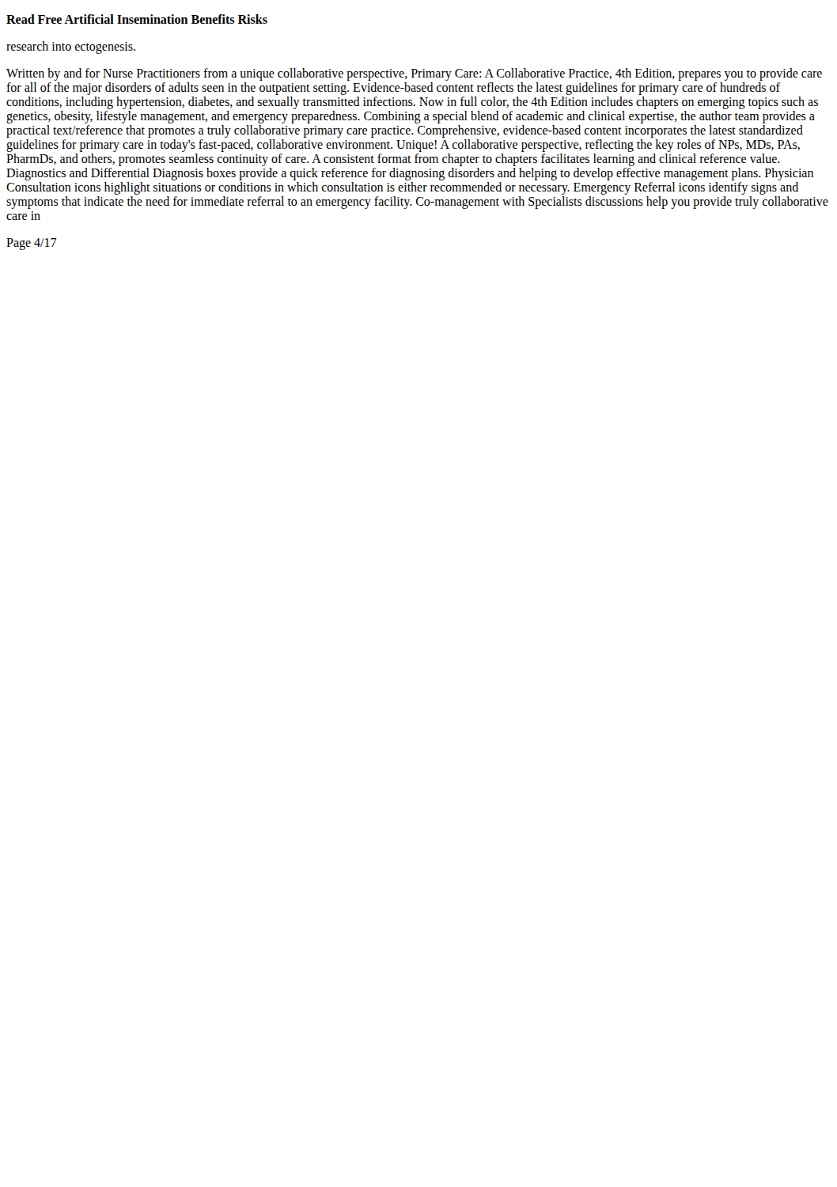Read Free Artificial Insemination Benefits Risks
research into ectogenesis.
Written by and for Nurse Practitioners from a unique collaborative perspective, Primary Care: A Collaborative Practice, 4th Edition, prepares you to provide care for all of the major disorders of adults seen in the outpatient setting. Evidence-based content reflects the latest guidelines for primary care of hundreds of conditions, including hypertension, diabetes, and sexually transmitted infections. Now in full color, the 4th Edition includes chapters on emerging topics such as genetics, obesity, lifestyle management, and emergency preparedness. Combining a special blend of academic and clinical expertise, the author team provides a practical text/reference that promotes a truly collaborative primary care practice. Comprehensive, evidence-based content incorporates the latest standardized guidelines for primary care in today's fast-paced, collaborative environment. Unique! A collaborative perspective, reflecting the key roles of NPs, MDs, PAs, PharmDs, and others, promotes seamless continuity of care. A consistent format from chapter to chapters facilitates learning and clinical reference value. Diagnostics and Differential Diagnosis boxes provide a quick reference for diagnosing disorders and helping to develop effective management plans. Physician Consultation icons highlight situations or conditions in which consultation is either recommended or necessary. Emergency Referral icons identify signs and symptoms that indicate the need for immediate referral to an emergency facility. Co-management with Specialists discussions help you provide truly collaborative care in
Page 4/17